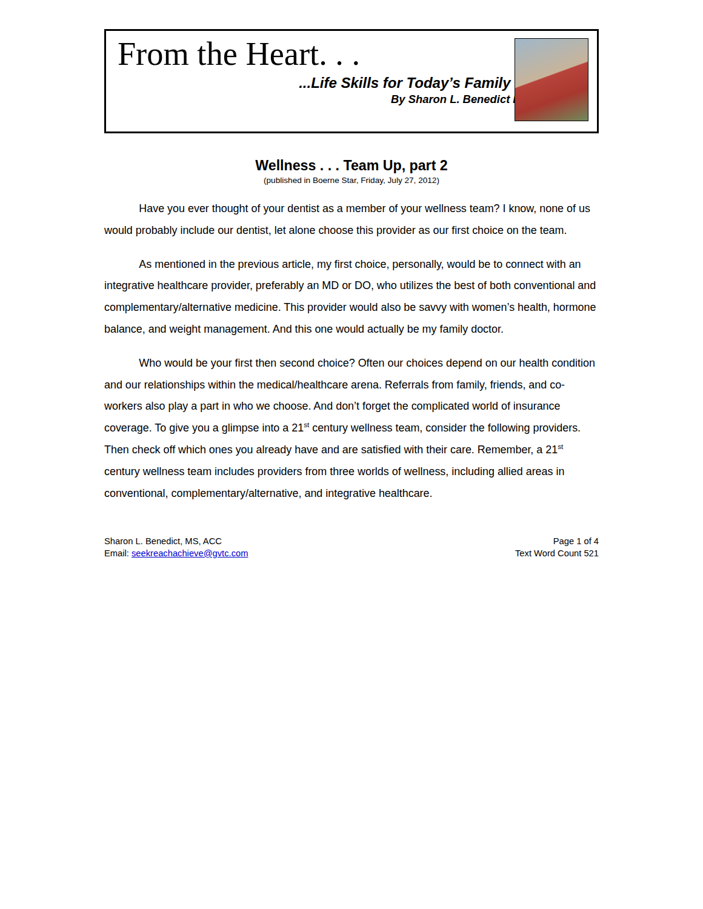From the Heart. . .
...Life Skills for Today’s Family
By Sharon L. Benedict MS
Wellness . . . Team Up, part 2
(published in Boerne Star, Friday, July 27, 2012)
Have you ever thought of your dentist as a member of your wellness team? I know, none of us would probably include our dentist, let alone choose this provider as our first choice on the team.
As mentioned in the previous article, my first choice, personally, would be to connect with an integrative healthcare provider, preferably an MD or DO, who utilizes the best of both conventional and complementary/alternative medicine. This provider would also be savvy with women’s health, hormone balance, and weight management. And this one would actually be my family doctor.
Who would be your first then second choice? Often our choices depend on our health condition and our relationships within the medical/healthcare arena. Referrals from family, friends, and co-workers also play a part in who we choose. And don’t forget the complicated world of insurance coverage. To give you a glimpse into a 21st century wellness team, consider the following providers. Then check off which ones you already have and are satisfied with their care. Remember, a 21st century wellness team includes providers from three worlds of wellness, including allied areas in conventional, complementary/alternative, and integrative healthcare.
Sharon L. Benedict, MS, ACC
Email: seekreachachieve@gvtc.com
Page 1 of 4
Text Word Count 521